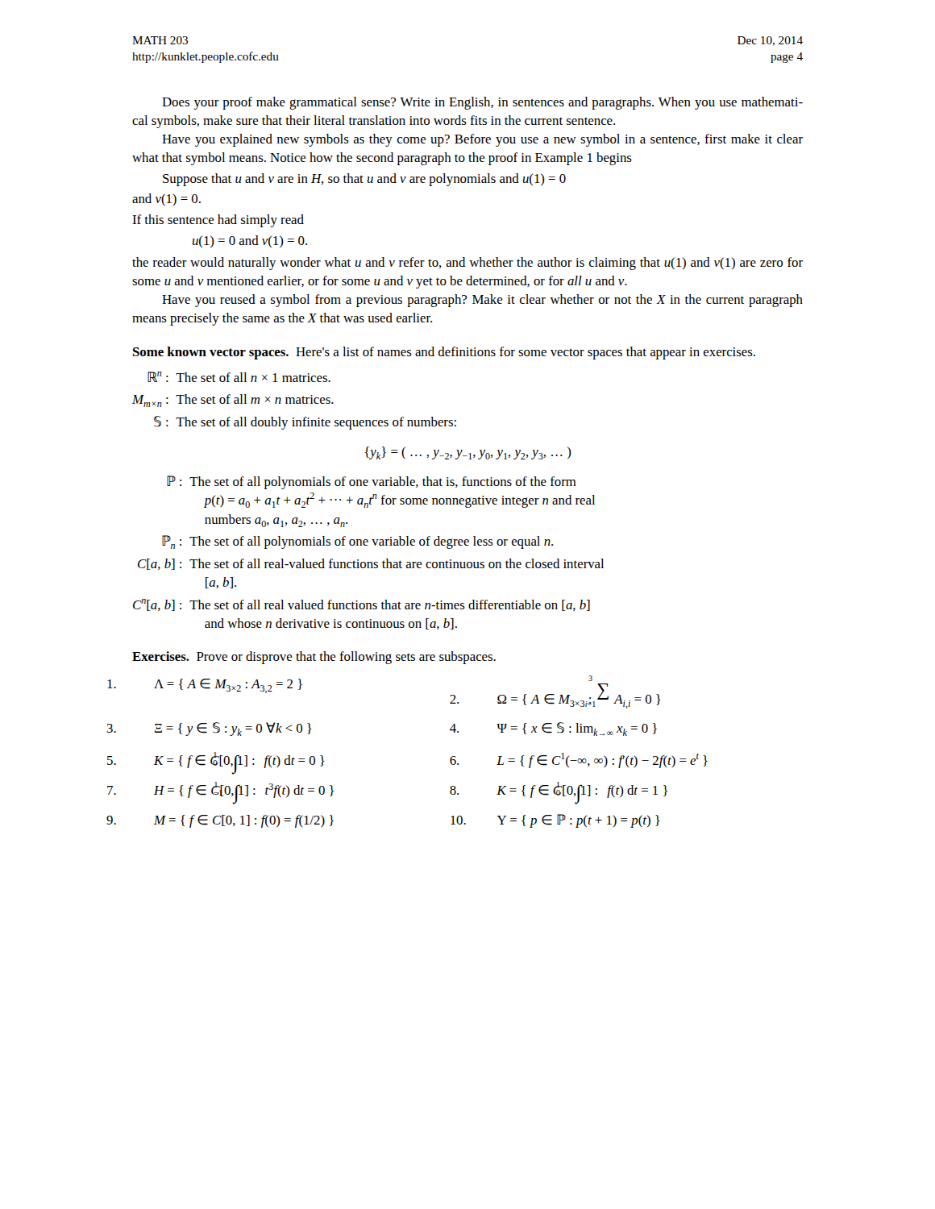MATH 203
http://kunklet.people.cofc.edu
Dec 10, 2014
page 4
Does your proof make grammatical sense? Write in English, in sentences and paragraphs. When you use mathematical symbols, make sure that their literal translation into words fits in the current sentence.
Have you explained new symbols as they come up? Before you use a new symbol in a sentence, first make it clear what that symbol means. Notice how the second paragraph to the proof in Example 1 begins
Suppose that u and v are in H, so that u and v are polynomials and u(1) = 0
and v(1) = 0.
If this sentence had simply read
u(1) = 0 and v(1) = 0.
the reader would naturally wonder what u and v refer to, and whether the author is claiming that u(1) and v(1) are zero for some u and v mentioned earlier, or for some u and v yet to be determined, or for all u and v.
Have you reused a symbol from a previous paragraph? Make it clear whether or not the X in the current paragraph means precisely the same as the X that was used earlier.
Some known vector spaces.
Here's a list of names and definitions for some vector spaces that appear in exercises.
ℝn :
The set of all n × 1 matrices.
Mm×n :
The set of all m × n matrices.
𝕊 :
The set of all doubly infinite sequences of numbers:
{yk} = ( … , y−2, y−1, y0, y1, y2, y3, … )
ℙ :
The set of all polynomials of one variable, that is, functions of the form p(t) = a0 + a1t + a2t2 + ··· + antn for some nonnegative integer n and real numbers a0, a1, a2, … , an.
ℙn :
The set of all polynomials of one variable of degree less or equal n.
C[a, b] :
The set of all real-valued functions that are continuous on the closed interval [a, b].
Cn[a, b] :
The set of all real valued functions that are n-times differentiable on [a, b] and whose n derivative is continuous on [a, b].
Exercises. Prove or disprove that the following sets are subspaces.
1. Λ = { A ∈ M3×2 : A3,2 = 2 }
2. Ω = { A ∈ M3×3 : 3∑i=1 Ai,i = 0 }
3. Ξ = { y ∈ 𝕊 : yk = 0 ∀k < 0 }
4. Ψ = { x ∈ 𝕊 : limk→∞ xk = 0 }
5. K = { f ∈ C[0, 1] : ∫10 f(t) dt = 0 }
6. L = { f ∈ C1(−∞, ∞) : f′(t) − 2f(t) = et }
7. H = { f ∈ C[0, 1] : ∫1−1 t3f(t) dt = 0 }
8. K = { f ∈ C[0, 1] : ∫10 f(t) dt = 1 }
9. M = { f ∈ C[0, 1] : f(0) = f(1/2) }
10. Υ = { p ∈ ℙ : p(t + 1) = p(t) }